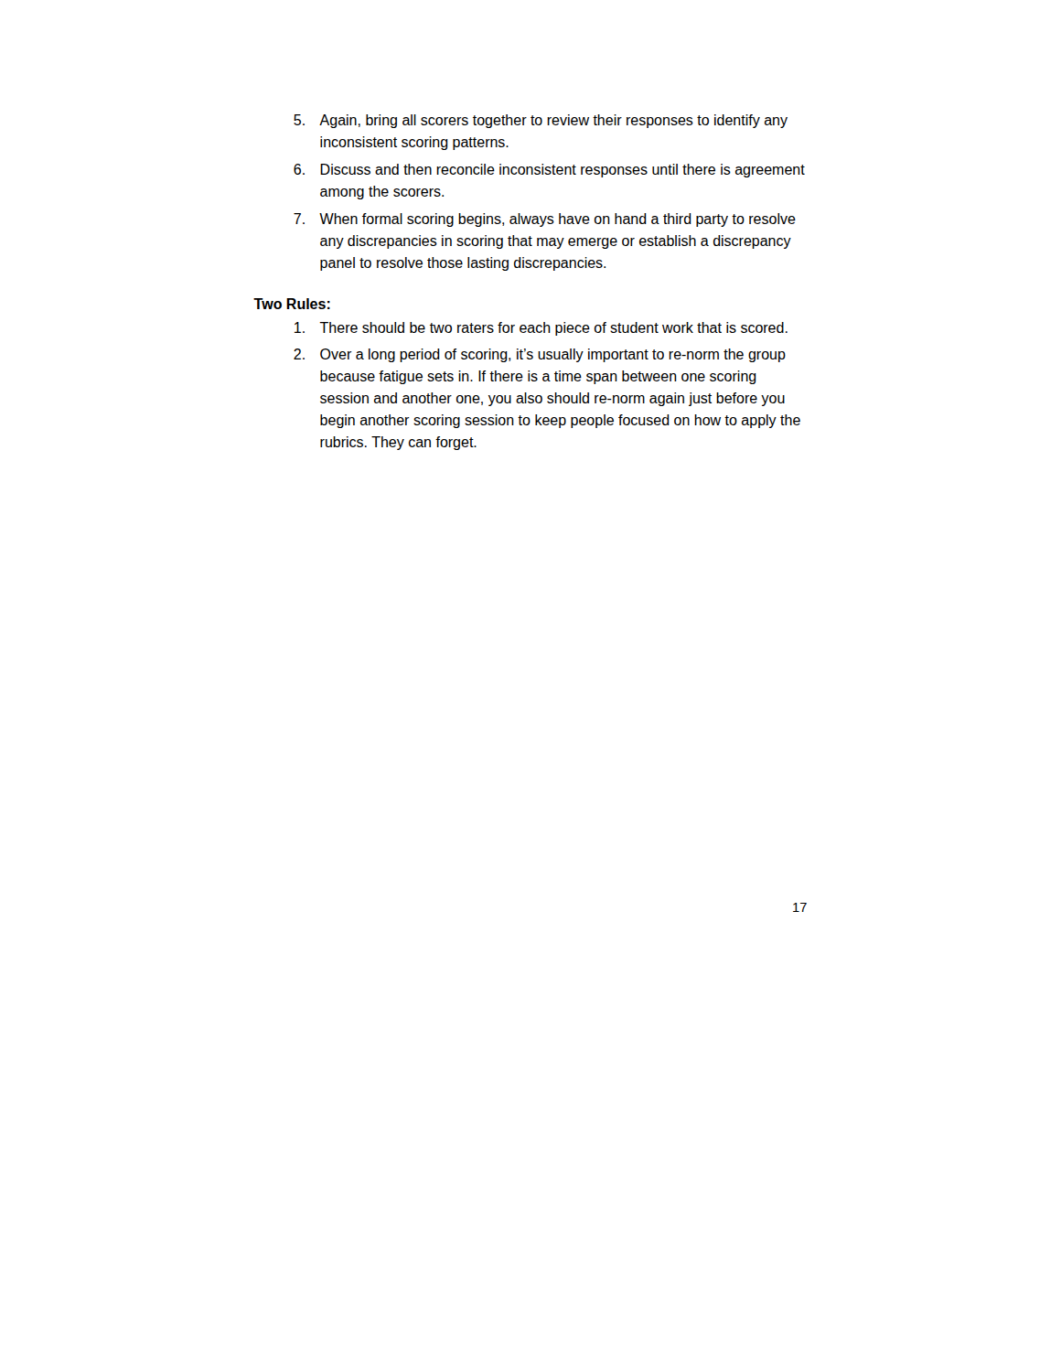Again, bring all scorers together to review their responses to identify any inconsistent scoring patterns.
Discuss and then reconcile inconsistent responses until there is agreement among the scorers.
When formal scoring begins, always have on hand a third party to resolve any discrepancies in scoring that may emerge or establish a discrepancy panel to resolve those lasting discrepancies.
Two Rules:
There should be two raters for each piece of student work that is scored.
Over a long period of scoring, it’s usually important to re-norm the group because fatigue sets in. If there is a time span between one scoring session and another one, you also should re-norm again just before you begin another scoring session to keep people focused on how to apply the rubrics. They can forget.
17